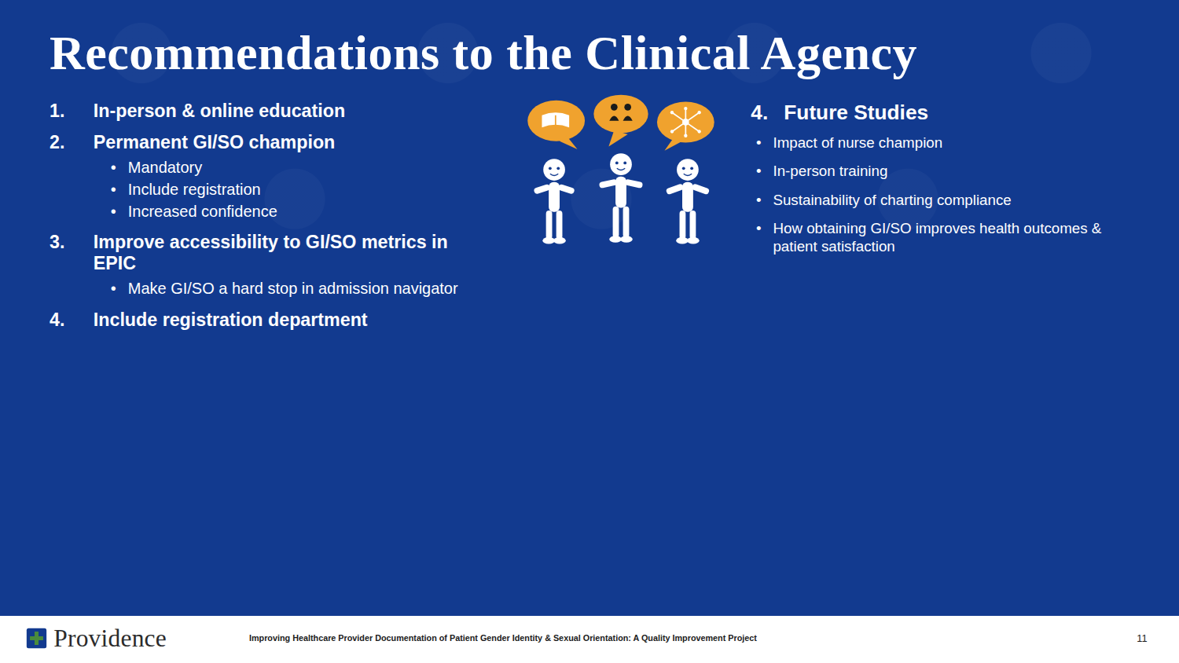Recommendations to the Clinical Agency
In-person & online education
Permanent GI/SO champion
Mandatory
Include registration
Increased confidence
Improve accessibility to GI/SO metrics in EPIC
Make GI/SO a hard stop in admission navigator
Include registration department
Future Studies
Impact of nurse champion
In-person training
Sustainability of charting compliance
How obtaining GI/SO improves health outcomes & patient satisfaction
Providence
Improving Healthcare Provider Documentation of Patient Gender Identity & Sexual Orientation: A Quality Improvement Project
11